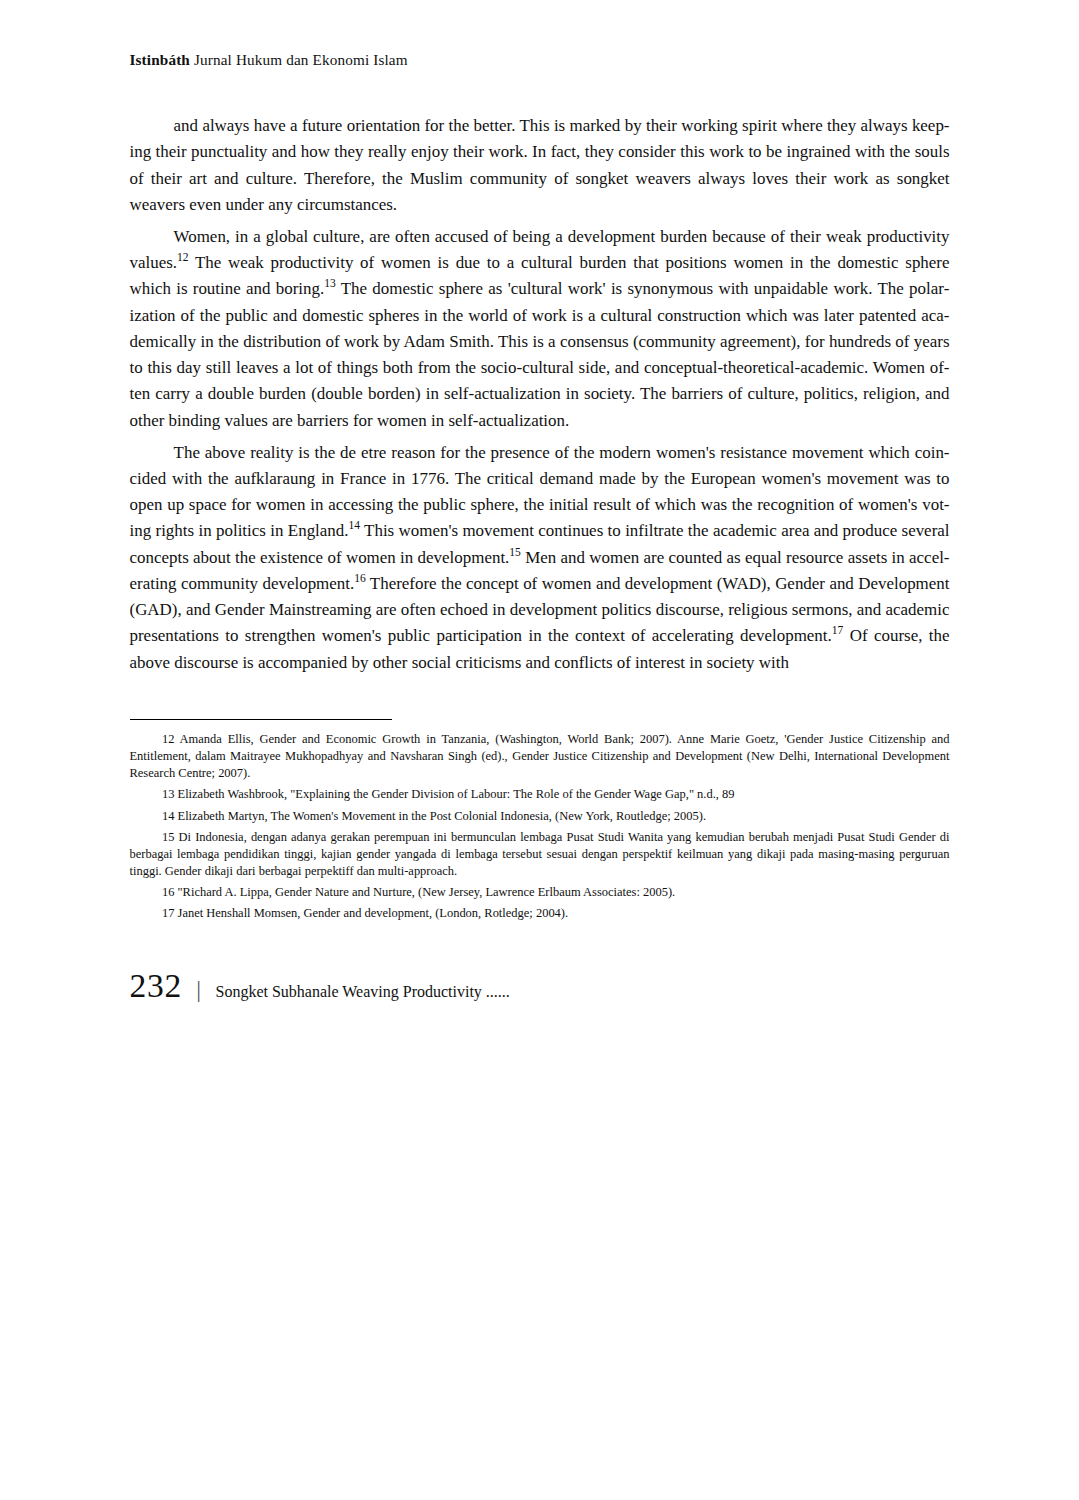Istinbáth Jurnal Hukum dan Ekonomi Islam
and always have a future orientation for the better. This is marked by their working spirit where they always keeping their punctuality and how they really enjoy their work. In fact, they consider this work to be ingrained with the souls of their art and culture. Therefore, the Muslim community of songket weavers always loves their work as songket weavers even under any circumstances.
Women, in a global culture, are often accused of being a development burden because of their weak productivity values.12 The weak productivity of women is due to a cultural burden that positions women in the domestic sphere which is routine and boring.13 The domestic sphere as 'cultural work' is synonymous with unpaidable work. The polarization of the public and domestic spheres in the world of work is a cultural construction which was later patented academically in the distribution of work by Adam Smith. This is a consensus (community agreement), for hundreds of years to this day still leaves a lot of things both from the socio-cultural side, and conceptual-theoretical-academic. Women often carry a double burden (double borden) in self-actualization in society. The barriers of culture, politics, religion, and other binding values are barriers for women in self-actualization.
The above reality is the de etre reason for the presence of the modern women's resistance movement which coincided with the aufklaraung in France in 1776. The critical demand made by the European women's movement was to open up space for women in accessing the public sphere, the initial result of which was the recognition of women's voting rights in politics in England.14 This women's movement continues to infiltrate the academic area and produce several concepts about the existence of women in development.15 Men and women are counted as equal resource assets in accelerating community development.16 Therefore the concept of women and development (WAD), Gender and Development (GAD), and Gender Mainstreaming are often echoed in development politics discourse, religious sermons, and academic presentations to strengthen women's public participation in the context of accelerating development.17 Of course, the above discourse is accompanied by other social criticisms and conflicts of interest in society with
12 Amanda Ellis, Gender and Economic Growth in Tanzania, (Washington, World Bank; 2007). Anne Marie Goetz, 'Gender Justice Citizenship and Entitlement, dalam Maitrayee Mukhopadhyay and Navsharan Singh (ed)., Gender Justice Citizenship and Development (New Delhi, International Development Research Centre; 2007).
13 Elizabeth Washbrook, "Explaining the Gender Division of Labour: The Role of the Gender Wage Gap," n.d., 89
14 Elizabeth Martyn, The Women's Movement in the Post Colonial Indonesia, (New York, Routledge; 2005).
15 Di Indonesia, dengan adanya gerakan perempuan ini bermunculan lembaga Pusat Studi Wanita yang kemudian berubah menjadi Pusat Studi Gender di berbagai lembaga pendidikan tinggi, kajian gender yangada di lembaga tersebut sesuai dengan perspektif keilmuan yang dikaji pada masing-masing perguruan tinggi. Gender dikaji dari berbagai perpektiff dan multi-approach.
16 "Richard A. Lippa, Gender Nature and Nurture, (New Jersey, Lawrence Erlbaum Associates: 2005).
17 Janet Henshall Momsen, Gender and development, (London, Rotledge; 2004).
232 | Songket Subhanale Weaving Productivity ......